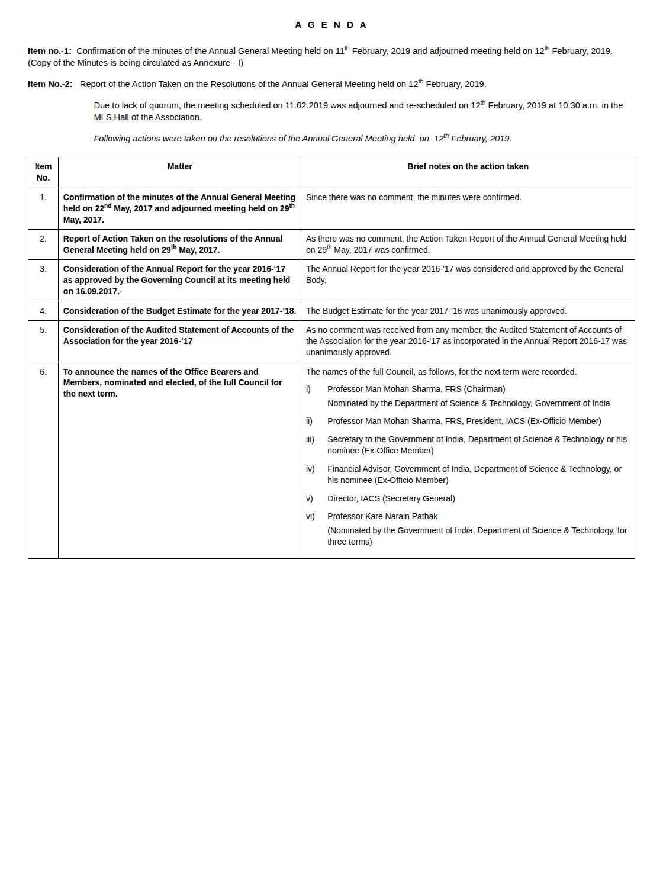A G E N D A
Item no.-1: Confirmation of the minutes of the Annual General Meeting held on 11th February, 2019 and adjourned meeting held on 12th February, 2019. (Copy of the Minutes is being circulated as Annexure - I)
Item No.-2: Report of the Action Taken on the Resolutions of the Annual General Meeting held on 12th February, 2019.
Due to lack of quorum, the meeting scheduled on 11.02.2019 was adjourned and re-scheduled on 12th February, 2019 at 10.30 a.m. in the MLS Hall of the Association.
Following actions were taken on the resolutions of the Annual General Meeting held on 12th February, 2019.
| Item No. | Matter | Brief notes on the action taken |
| --- | --- | --- |
| 1. | Confirmation of the minutes of the Annual General Meeting held on 22 nd May, 2017 and adjourned meeting held on 29 th May, 2017. | Since there was no comment, the minutes were confirmed. |
| 2. | Report of Action Taken on the resolutions of the Annual General Meeting held on 29 th May, 2017. | As there was no comment, the Action Taken Report of the Annual General Meeting held on 29 th May, 2017 was confirmed. |
| 3. | Consideration of the Annual Report for the year 2016-‘17 as approved by the Governing Council at its meeting held on 16.09.2017. · | The Annual Report for the year 2016-'17 was considered and approved by the General Body. |
| 4. | Consideration of the Budget Estimate for the year 2017-’18. | The Budget Estimate for the year 2017-'18 was unanimously approved. |
| 5. | Consideration of the Audited Statement of Accounts of the Association for the year 2016-‘17 | As no comment was received from any member, the Audited Statement of Accounts of the Association for the year 2016-'17 as incorporated in the Annual Report 2016-17 was unanimously approved. |
| 6. | To announce the names of the Office Bearers and Members, nominated and elected, of the full Council for the next term. | The names of the full Council, as follows, for the next term were recorded. i) Professor Man Mohan Sharma, FRS (Chairman) Nominated by the Department of Science & Technology, Government of India ii) Professor Man Mohan Sharma, FRS, President, IACS (Ex-Officio Member) iii) Secretary to the Government of India, Department of Science & Technology or his nominee (Ex-Office Member) iv) Financial Advisor, Government of India, Department of Science & Technology, or his nominee (Ex-Officio Member) v) Director, IACS (Secretary General) vi) Professor Kare Narain Pathak (Nominated by the Government of India, Department of Science & Technology, for three terms) |